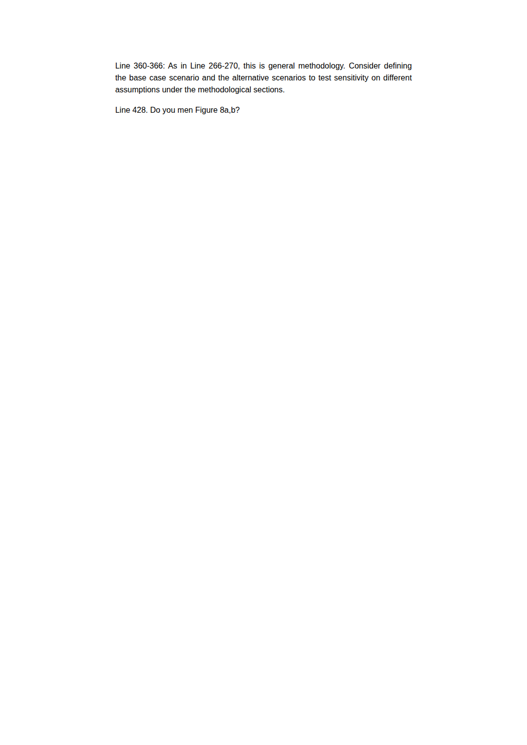Line 360-366: As in Line 266-270, this is general methodology. Consider defining the base case scenario and the alternative scenarios to test sensitivity on different assumptions under the methodological sections.
Line 428. Do you men Figure 8a,b?